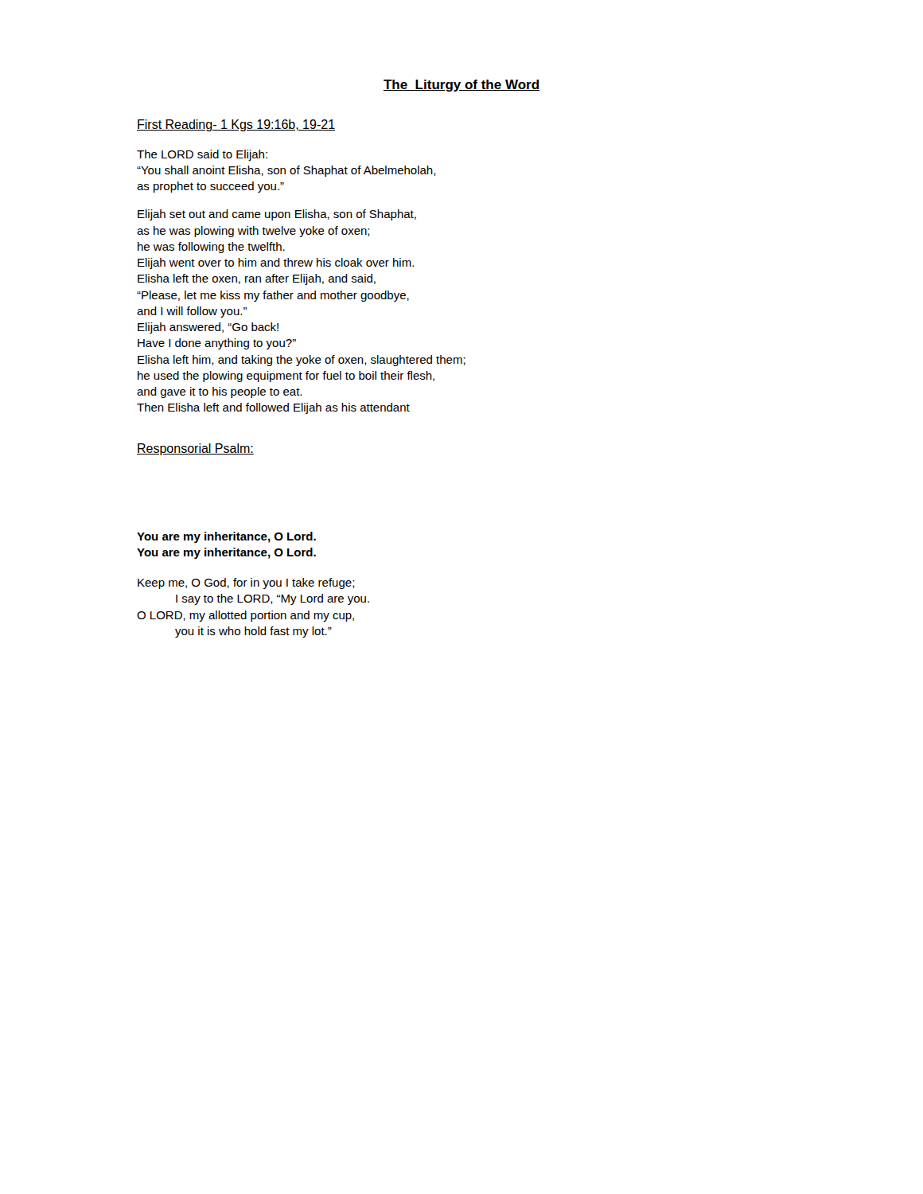The Liturgy of the Word
First Reading- 1 Kgs 19:16b, 19-21
The LORD said to Elijah:
“You shall anoint Elisha, son of Shaphat of Abelmeholah,
as prophet to succeed you.”
Elijah set out and came upon Elisha, son of Shaphat,
as he was plowing with twelve yoke of oxen;
he was following the twelfth.
Elijah went over to him and threw his cloak over him.
Elisha left the oxen, ran after Elijah, and said,
“Please, let me kiss my father and mother goodbye,
and I will follow you.”
Elijah answered, “Go back!
Have I done anything to you?”
Elisha left him, and taking the yoke of oxen, slaughtered them;
he used the plowing equipment for fuel to boil their flesh,
and gave it to his people to eat.
Then Elisha left and followed Elijah as his attendant
Responsorial Psalm:
You are my inheritance, O Lord.
You are my inheritance, O Lord.
Keep me, O God, for in you I take refuge;
I say to the LORD, “My Lord are you.
O LORD, my allotted portion and my cup,
you it is who hold fast my lot.”